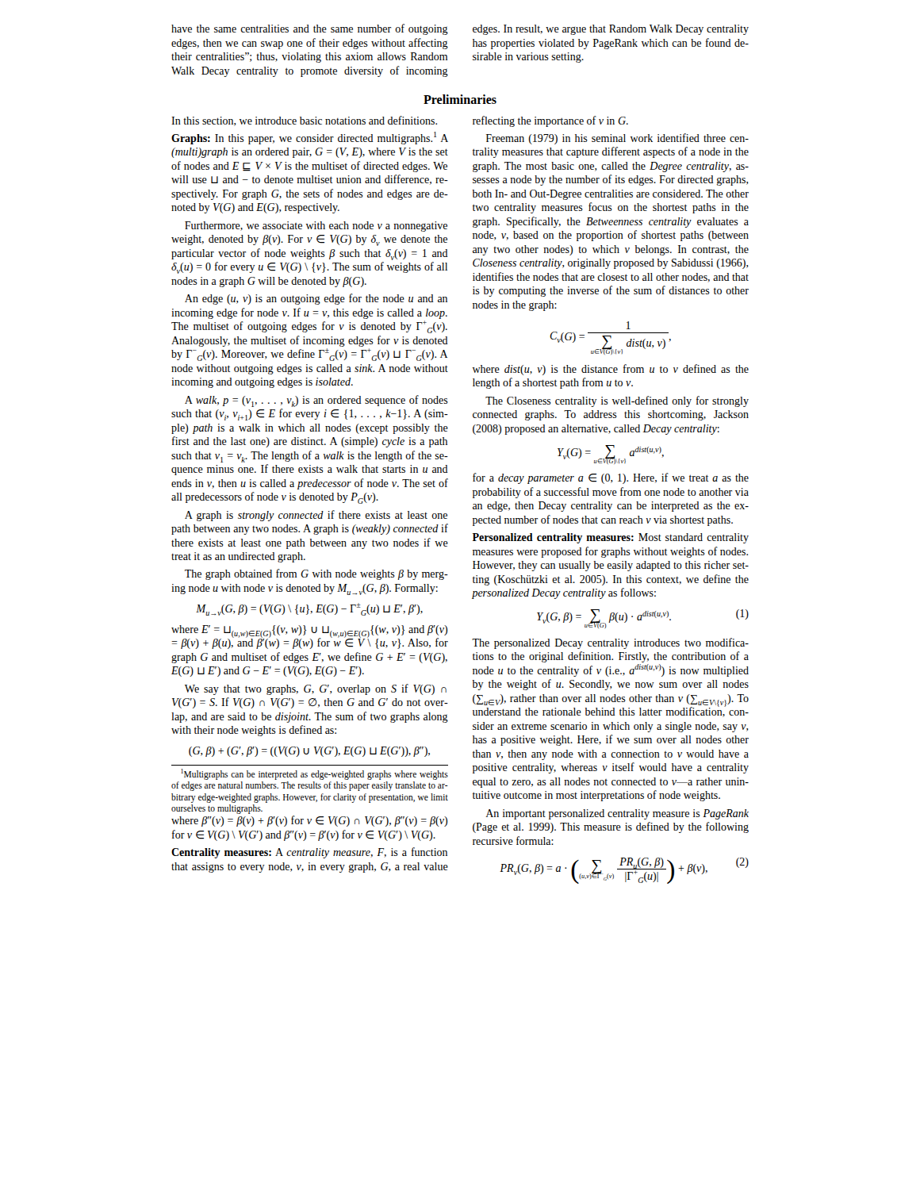have the same centralities and the same number of outgoing edges, then we can swap one of their edges without affecting their centralities”; thus, violating this axiom allows Random Walk Decay centrality to promote diversity of incoming edges. In result, we argue that Random Walk Decay centrality has properties violated by PageRank which can be found desirable in various setting.
Preliminaries
In this section, we introduce basic notations and definitions.
Graphs: In this paper, we consider directed multigraphs.1 A (multi)graph is an ordered pair, G = (V, E), where V is the set of nodes and E ⊑ V × V is the multiset of directed edges. We will use ⊔ and − to denote multiset union and difference, respectively. For graph G, the sets of nodes and edges are denoted by V(G) and E(G), respectively.
Furthermore, we associate with each node v a nonnegative weight, denoted by β(v). For v ∈ V(G) by δv we denote the particular vector of node weights β such that δv(v) = 1 and δv(u) = 0 for every u ∈ V(G) \ {v}. The sum of weights of all nodes in a graph G will be denoted by β(G).
An edge (u, v) is an outgoing edge for the node u and an incoming edge for node v. If u = v, this edge is called a loop. The multiset of outgoing edges for v is denoted by Γ+G(v). Analogously, the multiset of incoming edges for v is denoted by Γ−G(v). Moreover, we define Γ±G(v) = Γ+G(v) ⊔ Γ−G(v). A node without outgoing edges is called a sink. A node without incoming and outgoing edges is isolated.
A walk, p = (v1, . . . , vk) is an ordered sequence of nodes such that (vi, vi+1) ∈ E for every i ∈ {1, . . . , k−1}. A (simple) path is a walk in which all nodes (except possibly the first and the last one) are distinct. A (simple) cycle is a path such that v1 = vk. The length of a walk is the length of the sequence minus one. If there exists a walk that starts in u and ends in v, then u is called a predecessor of node v. The set of all predecessors of node v is denoted by PG(v).
A graph is strongly connected if there exists at least one path between any two nodes. A graph is (weakly) connected if there exists at least one path between any two nodes if we treat it as an undirected graph.
The graph obtained from G with node weights β by merging node u with node v is denoted by Mu→v(G, β). Formally:
Mu→v(G, β) = (V(G) \ {u}, E(G) − Γ±G(u) ⊔ E′, β′),
where E′ = ⊔(u,w)∈E(G){(v, w)} ∪ ⊔(w,u)∈E(G){(w, v)} and β′(v) = β(v) + β(u), and β′(w) = β(w) for w ∈ V \ {u, v}. Also, for graph G and multiset of edges E′, we define G + E′ = (V(G), E(G) ⊔ E′) and G − E′ = (V(G), E(G) − E′).
We say that two graphs, G, G′, overlap on S if V(G) ∩ V(G′) = S. If V(G) ∩ V(G′) = ∅, then G and G′ do not overlap, and are said to be disjoint. The sum of two graphs along with their node weights is defined as:
(G, β) + (G′, β′) = ((V(G) ∪ V(G′), E(G) ⊔ E(G′)), β″),
1Multigraphs can be interpreted as edge-weighted graphs where weights of edges are natural numbers. The results of this paper easily translate to arbitrary edge-weighted graphs. However, for clarity of presentation, we limit ourselves to multigraphs.
where β″(v) = β(v) + β′(v) for v ∈ V(G) ∩ V(G′), β″(v) = β(v) for v ∈ V(G) \ V(G′) and β″(v) = β′(v) for v ∈ V(G′) \ V(G).
Centrality measures: A centrality measure, F, is a function that assigns to every node, v, in every graph, G, a real value reflecting the importance of v in G.
Freeman (1979) in his seminal work identified three centrality measures that capture different aspects of a node in the graph. The most basic one, called the Degree centrality, assesses a node by the number of its edges. For directed graphs, both In- and Out-Degree centralities are considered. The other two centrality measures focus on the shortest paths in the graph. Specifically, the Betweenness centrality evaluates a node, v, based on the proportion of shortest paths (between any two other nodes) to which v belongs. In contrast, the Closeness centrality, originally proposed by Sabidussi (1966), identifies the nodes that are closest to all other nodes, and that is by computing the inverse of the sum of distances to other nodes in the graph:
Cv(G) = 1∑u∈V(G)\{v} dist(u, v),
where dist(u, v) is the distance from u to v defined as the length of a shortest path from u to v.
The Closeness centrality is well-defined only for strongly connected graphs. To address this shortcoming, Jackson (2008) proposed an alternative, called Decay centrality:
Yv(G) = ∑u∈V(G)\{v} adist(u,v),
for a decay parameter a ∈ (0, 1). Here, if we treat a as the probability of a successful move from one node to another via an edge, then Decay centrality can be interpreted as the expected number of nodes that can reach v via shortest paths.
Personalized centrality measures: Most standard centrality measures were proposed for graphs without weights of nodes. However, they can usually be easily adapted to this richer setting (Koschützki et al. 2005). In this context, we define the personalized Decay centrality as follows:
Yv(G, β) = ∑u∈V(G) β(u) · adist(u,v). (1)
The personalized Decay centrality introduces two modifications to the original definition. Firstly, the contribution of a node u to the centrality of v (i.e., adist(u,v)) is now multiplied by the weight of u. Secondly, we now sum over all nodes (∑u∈V), rather than over all nodes other than v (∑u∈V\{v}). To understand the rationale behind this latter modification, consider an extreme scenario in which only a single node, say v, has a positive weight. Here, if we sum over all nodes other than v, then any node with a connection to v would have a positive centrality, whereas v itself would have a centrality equal to zero, as all nodes not connected to v—a rather unintuitive outcome in most interpretations of node weights.
An important personalized centrality measure is PageRank (Page et al. 1999). This measure is defined by the following recursive formula:
PRv(G, β) = a · (∑(u,v)∈Γ−G(v) PRu(G, β)|Γ+G(u)|) + β(v), (2)